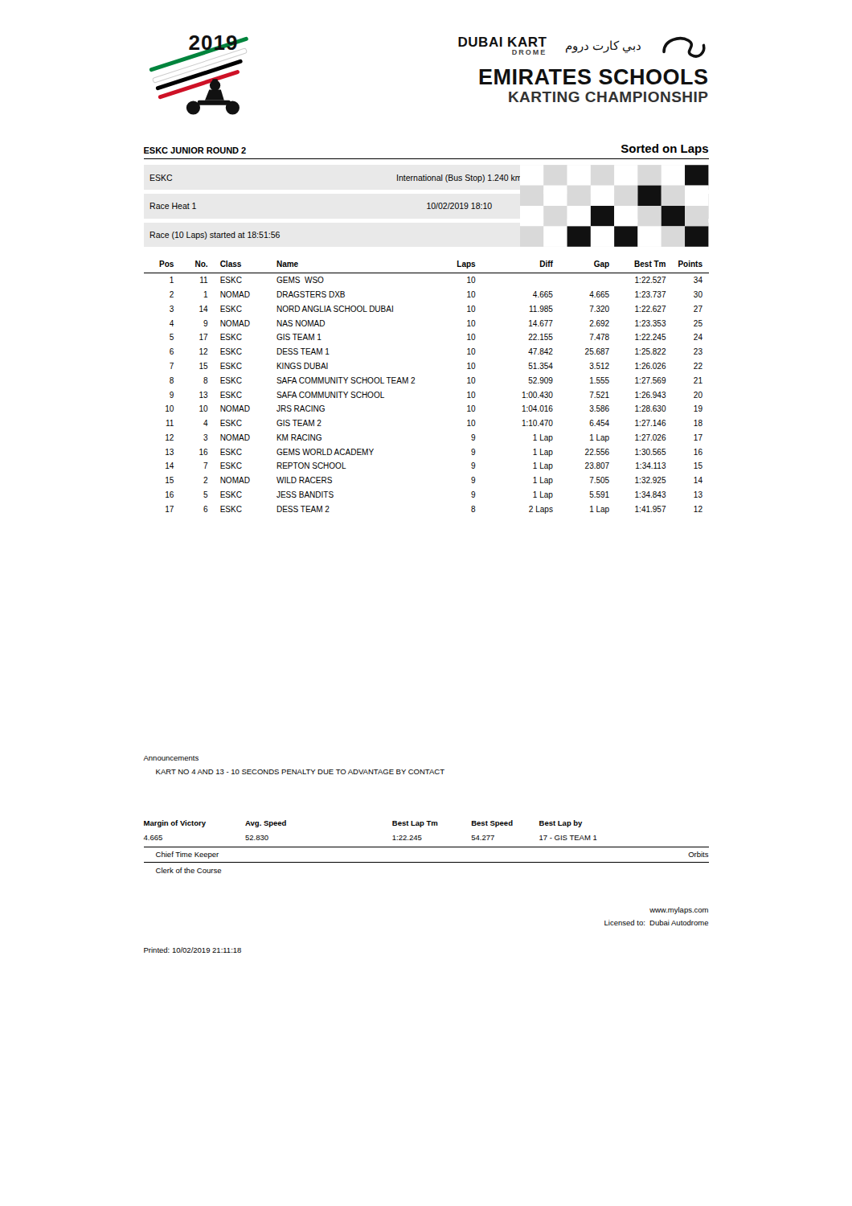2019
DUBAI KARTDROME
دبي كارت دروم
EMIRATES SCHOOLS KARTING CHAMPIONSHIP
ESKC JUNIOR ROUND 2
Sorted on Laps
ESKC
International (Bus Stop) 1.240 km
Race Heat 1
10/02/2019 18:10
Race (10 Laps) started at 18:51:56
| Pos | No. | Class | Name | Laps | Diff | Gap | Best Tm | Points |
| --- | --- | --- | --- | --- | --- | --- | --- | --- |
| 1 | 11 | ESKC | GEMS WSO | 10 | | | 1:22.527 | 34 |
| 2 | 1 | NOMAD | DRAGSTERS DXB | 10 | 4.665 | 4.665 | 1:23.737 | 30 |
| 3 | 14 | ESKC | NORD ANGLIA SCHOOL DUBAI | 10 | 11.985 | 7.320 | 1:22.627 | 27 |
| 4 | 9 | NOMAD | NAS NOMAD | 10 | 14.677 | 2.692 | 1:23.353 | 25 |
| 5 | 17 | ESKC | GIS TEAM 1 | 10 | 22.155 | 7.478 | 1:22.245 | 24 |
| 6 | 12 | ESKC | DESS TEAM 1 | 10 | 47.842 | 25.687 | 1:25.822 | 23 |
| 7 | 15 | ESKC | KINGS DUBAI | 10 | 51.354 | 3.512 | 1:26.026 | 22 |
| 8 | 8 | ESKC | SAFA COMMUNITY SCHOOL TEAM 2 | 10 | 52.909 | 1.555 | 1:27.569 | 21 |
| 9 | 13 | ESKC | SAFA COMMUNITY SCHOOL | 10 | 1:00.430 | 7.521 | 1:26.943 | 20 |
| 10 | 10 | NOMAD | JRS RACING | 10 | 1:04.016 | 3.586 | 1:28.630 | 19 |
| 11 | 4 | ESKC | GIS TEAM 2 | 10 | 1:10.470 | 6.454 | 1:27.146 | 18 |
| 12 | 3 | NOMAD | KM RACING | 9 | 1 Lap | 1 Lap | 1:27.026 | 17 |
| 13 | 16 | ESKC | GEMS WORLD ACADEMY | 9 | 1 Lap | 22.556 | 1:30.565 | 16 |
| 14 | 7 | ESKC | REPTON SCHOOL | 9 | 1 Lap | 23.807 | 1:34.113 | 15 |
| 15 | 2 | NOMAD | WILD RACERS | 9 | 1 Lap | 7.505 | 1:32.925 | 14 |
| 16 | 5 | ESKC | JESS BANDITS | 9 | 1 Lap | 5.591 | 1:34.843 | 13 |
| 17 | 6 | ESKC | DESS TEAM 2 | 8 | 2 Laps | 1 Lap | 1:41.957 | 12 |
Announcements
KART NO 4 AND 13 - 10 SECONDS PENALTY DUE TO ADVANTAGE BY CONTACT
| Margin of Victory | Avg. Speed | Best Lap Tm | Best Speed | Best Lap by |
| --- | --- | --- | --- | --- |
| 4.665 | 52.830 | 1:22.245 | 54.277 | 17 - GIS TEAM 1 |
Chief Time Keeper
Orbits
Clerk of the Course
www.mylaps.com
Licensed to: Dubai Autodrome
Printed: 10/02/2019 21:11:18